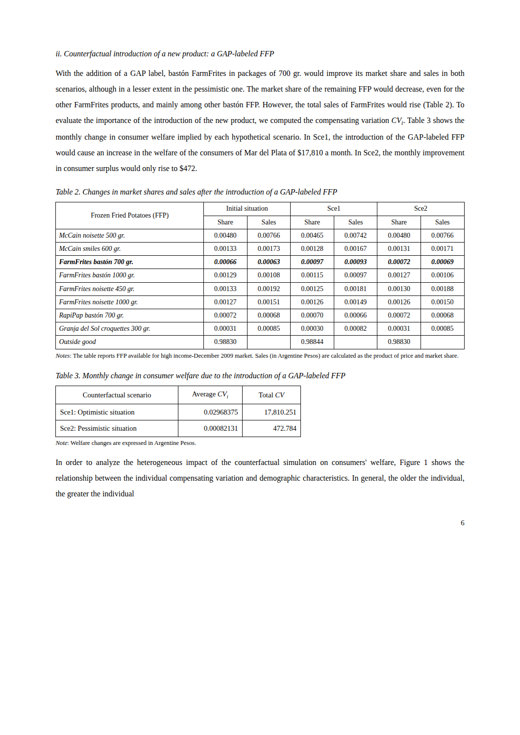ii. Counterfactual introduction of a new product: a GAP-labeled FFP
With the addition of a GAP label, bastón FarmFrites in packages of 700 gr. would improve its market share and sales in both scenarios, although in a lesser extent in the pessimistic one. The market share of the remaining FFP would decrease, even for the other FarmFrites products, and mainly among other bastón FFP. However, the total sales of FarmFrites would rise (Table 2). To evaluate the importance of the introduction of the new product, we computed the compensating variation CVi. Table 3 shows the monthly change in consumer welfare implied by each hypothetical scenario. In Sce1, the introduction of the GAP-labeled FFP would cause an increase in the welfare of the consumers of Mar del Plata of $17,810 a month. In Sce2, the monthly improvement in consumer surplus would only rise to $472.
Table 2. Changes in market shares and sales after the introduction of a GAP-labeled FFP
| Frozen Fried Potatoes (FFP) | Initial situation | Sce1 | Sce2 |
| --- | --- | --- | --- |
| Share | Sales | Share | Sales | Share | Sales |
| McCain noisette 500 gr. | 0.00480 | 0.00766 | 0.00465 | 0.00742 | 0.00480 | 0.00766 |
| McCain smiles 600 gr. | 0.00133 | 0.00173 | 0.00128 | 0.00167 | 0.00131 | 0.00171 |
| FarmFrites bastón 700 gr. | 0.00066 | 0.00063 | 0.00097 | 0.00093 | 0.00072 | 0.00069 |
| FarmFrites bastón 1000 gr. | 0.00129 | 0.00108 | 0.00115 | 0.00097 | 0.00127 | 0.00106 |
| FarmFrites noisette 450 gr. | 0.00133 | 0.00192 | 0.00125 | 0.00181 | 0.00130 | 0.00188 |
| FarmFrites noisette 1000 gr. | 0.00127 | 0.00151 | 0.00126 | 0.00149 | 0.00126 | 0.00150 |
| RapiPap bastón 700 gr. | 0.00072 | 0.00068 | 0.00070 | 0.00066 | 0.00072 | 0.00068 |
| Granja del Sol croquettes 300 gr. | 0.00031 | 0.00085 | 0.00030 | 0.00082 | 0.00031 | 0.00085 |
| Outside good | 0.98830 | | 0.98844 | | 0.98830 | |
Notes: The table reports FFP available for high income-December 2009 market. Sales (in Argentine Pesos) are calculated as the product of price and market share.
Table 3. Monthly change in consumer welfare due to the introduction of a GAP-labeled FFP
| Counterfactual scenario | Average CV i | Total CV |
| --- | --- | --- |
| Sce1: Optimistic situation | 0.02968375 | 17,810.251 |
| Sce2: Pessimistic situation | 0.00082131 | 472.784 |
Note: Welfare changes are expressed in Argentine Pesos.
In order to analyze the heterogeneous impact of the counterfactual simulation on consumers' welfare, Figure 1 shows the relationship between the individual compensating variation and demographic characteristics. In general, the older the individual, the greater the individual
6